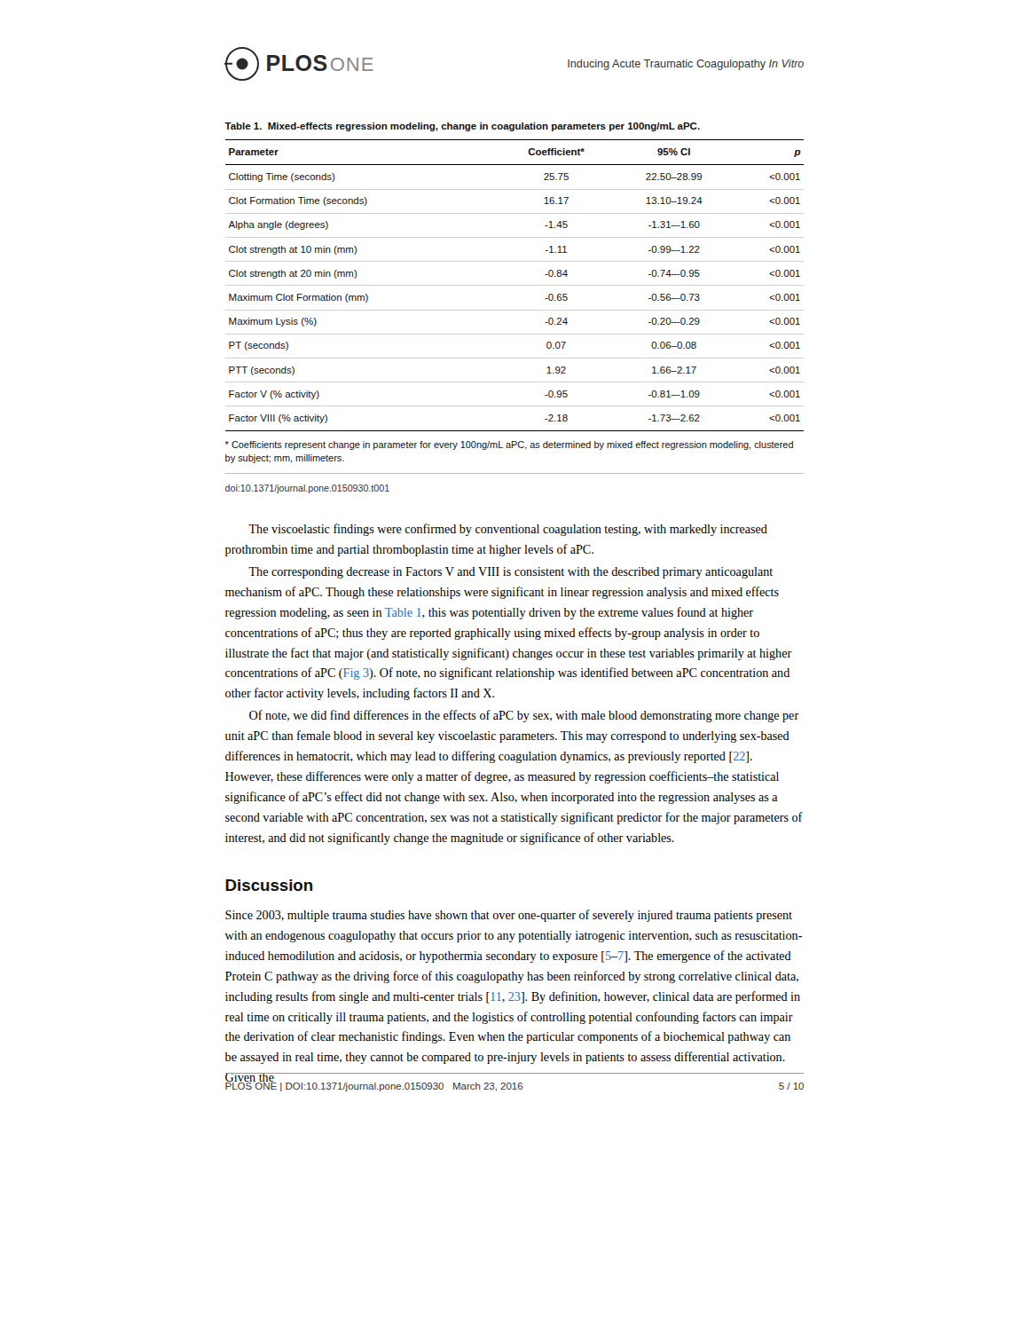PLOS ONE
Inducing Acute Traumatic Coagulopathy In Vitro
Table 1. Mixed-effects regression modeling, change in coagulation parameters per 100ng/mL aPC.
| Parameter | Coefficient* | 95% CI | p |
| --- | --- | --- | --- |
| Clotting Time (seconds) | 25.75 | 22.50–28.99 | <0.001 |
| Clot Formation Time (seconds) | 16.17 | 13.10–19.24 | <0.001 |
| Alpha angle (degrees) | -1.45 | -1.31–-1.60 | <0.001 |
| Clot strength at 10 min (mm) | -1.11 | -0.99–-1.22 | <0.001 |
| Clot strength at 20 min (mm) | -0.84 | -0.74–-0.95 | <0.001 |
| Maximum Clot Formation (mm) | -0.65 | -0.56–-0.73 | <0.001 |
| Maximum Lysis (%) | -0.24 | -0.20–-0.29 | <0.001 |
| PT (seconds) | 0.07 | 0.06–0.08 | <0.001 |
| PTT (seconds) | 1.92 | 1.66–2.17 | <0.001 |
| Factor V (% activity) | -0.95 | -0.81–-1.09 | <0.001 |
| Factor VIII (% activity) | -2.18 | -1.73–-2.62 | <0.001 |
* Coefficients represent change in parameter for every 100ng/mL aPC, as determined by mixed effect regression modeling, clustered by subject; mm, millimeters.
doi:10.1371/journal.pone.0150930.t001
The viscoelastic findings were confirmed by conventional coagulation testing, with markedly increased prothrombin time and partial thromboplastin time at higher levels of aPC.
The corresponding decrease in Factors V and VIII is consistent with the described primary anticoagulant mechanism of aPC. Though these relationships were significant in linear regression analysis and mixed effects regression modeling, as seen in Table 1, this was potentially driven by the extreme values found at higher concentrations of aPC; thus they are reported graphically using mixed effects by-group analysis in order to illustrate the fact that major (and statistically significant) changes occur in these test variables primarily at higher concentrations of aPC (Fig 3). Of note, no significant relationship was identified between aPC concentration and other factor activity levels, including factors II and X.
Of note, we did find differences in the effects of aPC by sex, with male blood demonstrating more change per unit aPC than female blood in several key viscoelastic parameters. This may correspond to underlying sex-based differences in hematocrit, which may lead to differing coagulation dynamics, as previously reported [22]. However, these differences were only a matter of degree, as measured by regression coefficients–the statistical significance of aPC’s effect did not change with sex. Also, when incorporated into the regression analyses as a second variable with aPC concentration, sex was not a statistically significant predictor for the major parameters of interest, and did not significantly change the magnitude or significance of other variables.
Discussion
Since 2003, multiple trauma studies have shown that over one-quarter of severely injured trauma patients present with an endogenous coagulopathy that occurs prior to any potentially iatrogenic intervention, such as resuscitation-induced hemodilution and acidosis, or hypothermia secondary to exposure [5–7]. The emergence of the activated Protein C pathway as the driving force of this coagulopathy has been reinforced by strong correlative clinical data, including results from single and multi-center trials [11, 23]. By definition, however, clinical data are performed in real time on critically ill trauma patients, and the logistics of controlling potential confounding factors can impair the derivation of clear mechanistic findings. Even when the particular components of a biochemical pathway can be assayed in real time, they cannot be compared to pre-injury levels in patients to assess differential activation. Given the
PLOS ONE | DOI:10.1371/journal.pone.0150930 March 23, 2016
5 / 10